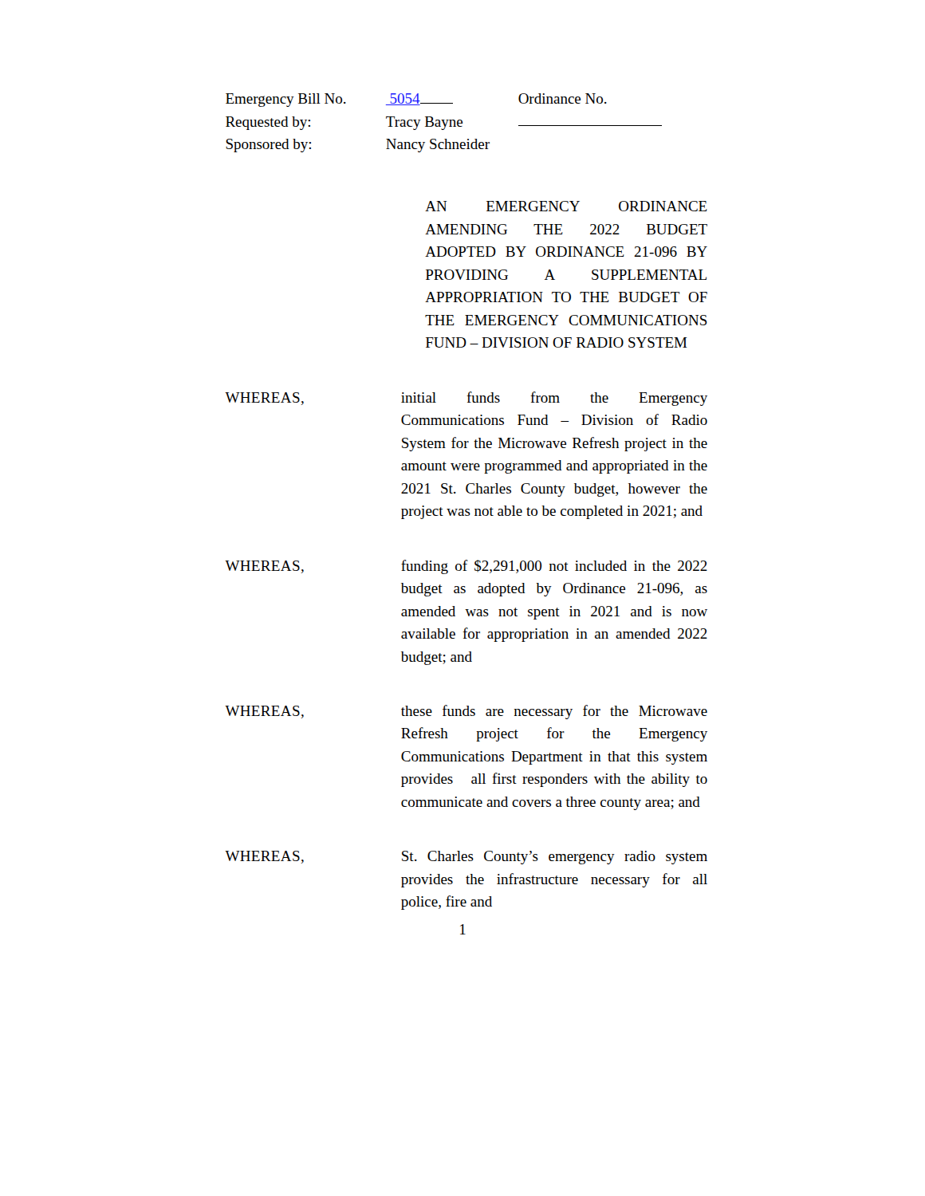Emergency Bill No. 5054
Requested by: Tracy Bayne
Sponsored by: Nancy Schneider
Ordinance No.
An Emergency Ordinance Amending the 2022 Budget Adopted by Ordinance 21-096 by Providing a Supplemental Appropriation to the Budget of the Emergency Communications Fund – Division of Radio System
WHEREAS,
initial funds from the Emergency Communications Fund – Division of Radio System for the Microwave Refresh project in the amount were programmed and appropriated in the 2021 St. Charles County budget, however the project was not able to be completed in 2021; and
WHEREAS,
funding of $2,291,000 not included in the 2022 budget as adopted by Ordinance 21-096, as amended was not spent in 2021 and is now available for appropriation in an amended 2022 budget; and
WHEREAS,
these funds are necessary for the Microwave Refresh project for the Emergency Communications Department in that this system provides all first responders with the ability to communicate and covers a three county area; and
WHEREAS,
St. Charles County’s emergency radio system provides the infrastructure necessary for all police, fire and
1